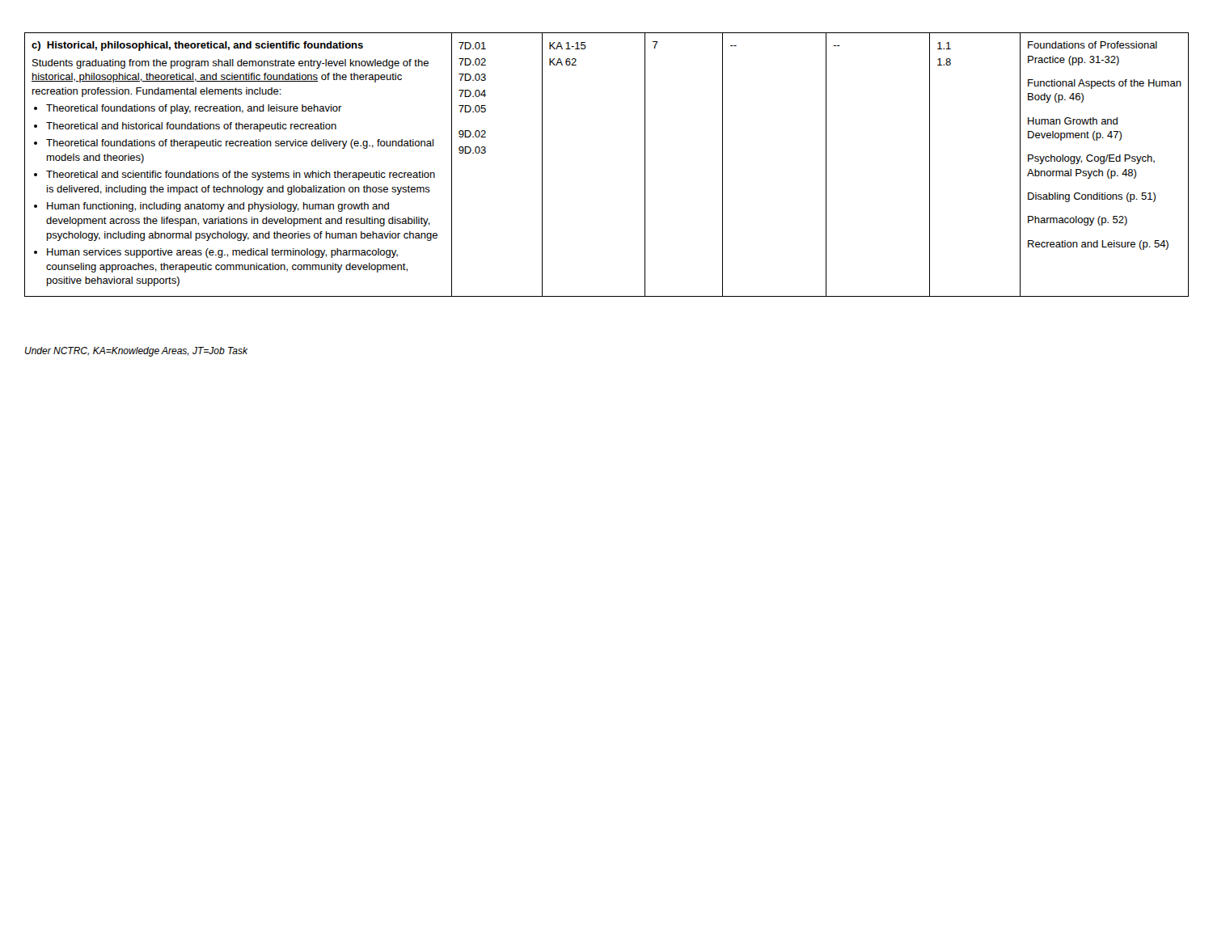| c) Historical, philosophical, theoretical, and scientific foundations Students graduating from the program shall demonstrate entry-level knowledge of the historical, philosophical, theoretical, and scientific foundations of the therapeutic recreation profession. Fundamental elements include: Theoretical foundations of play, recreation, and leisure behavior Theoretical and historical foundations of therapeutic recreation Theoretical foundations of therapeutic recreation service delivery (e.g., foundational models and theories) Theoretical and scientific foundations of the systems in which therapeutic recreation is delivered, including the impact of technology and globalization on those systems Human functioning, including anatomy and physiology, human growth and development across the lifespan, variations in development and resulting disability, psychology, including abnormal psychology, and theories of human behavior change Human services supportive areas (e.g., medical terminology, pharmacology, counseling approaches, therapeutic communication, community development, positive behavioral supports) | 7D.01 7D.02 7D.03 7D.04 7D.05 9D.02 9D.03 | KA 1-15 KA 62 | 7 | -- | -- | 1.1 1.8 | Foundations of Professional Practice (pp. 31-32) Functional Aspects of the Human Body (p. 46) Human Growth and Development (p. 47) Psychology, Cog/Ed Psych, Abnormal Psych (p. 48) Disabling Conditions (p. 51) Pharmacology (p. 52) Recreation and Leisure (p. 54) |
Under NCTRC, KA=Knowledge Areas, JT=Job Task